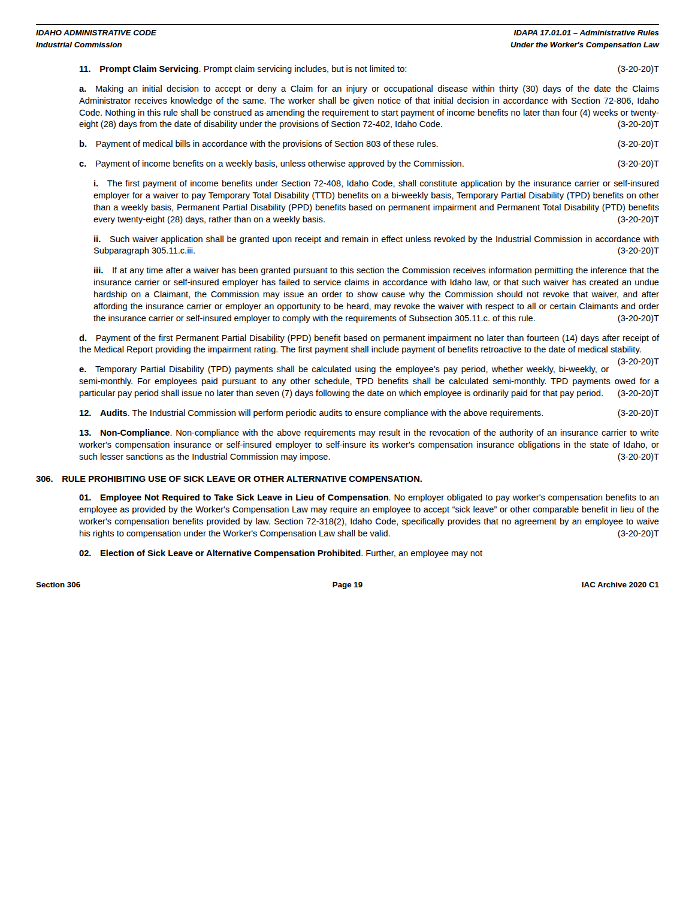IDAHO ADMINISTRATIVE CODE
IDAPA 17.01.01 – Administrative Rules
Industrial Commission
Under the Worker's Compensation Law
11. Prompt Claim Servicing. Prompt claim servicing includes, but is not limited to:(3-20-20)T
a. Making an initial decision to accept or deny a Claim for an injury or occupational disease within thirty (30) days of the date the Claims Administrator receives knowledge of the same. The worker shall be given notice of that initial decision in accordance with Section 72-806, Idaho Code. Nothing in this rule shall be construed as amending the requirement to start payment of income benefits no later than four (4) weeks or twenty-eight (28) days from the date of disability under the provisions of Section 72-402, Idaho Code.(3-20-20)T
b. Payment of medical bills in accordance with the provisions of Section 803 of these rules.(3-20-20)T
c. Payment of income benefits on a weekly basis, unless otherwise approved by the Commission.(3-20-20)T
i. The first payment of income benefits under Section 72-408, Idaho Code, shall constitute application by the insurance carrier or self-insured employer for a waiver to pay Temporary Total Disability (TTD) benefits on a bi-weekly basis, Temporary Partial Disability (TPD) benefits on other than a weekly basis, Permanent Partial Disability (PPD) benefits based on permanent impairment and Permanent Total Disability (PTD) benefits every twenty-eight (28) days, rather than on a weekly basis.(3-20-20)T
ii. Such waiver application shall be granted upon receipt and remain in effect unless revoked by the Industrial Commission in accordance with Subparagraph 305.11.c.iii.(3-20-20)T
iii. If at any time after a waiver has been granted pursuant to this section the Commission receives information permitting the inference that the insurance carrier or self-insured employer has failed to service claims in accordance with Idaho law, or that such waiver has created an undue hardship on a Claimant, the Commission may issue an order to show cause why the Commission should not revoke that waiver, and after affording the insurance carrier or employer an opportunity to be heard, may revoke the waiver with respect to all or certain Claimants and order the insurance carrier or self-insured employer to comply with the requirements of Subsection 305.11.c. of this rule.(3-20-20)T
d. Payment of the first Permanent Partial Disability (PPD) benefit based on permanent impairment no later than fourteen (14) days after receipt of the Medical Report providing the impairment rating. The first payment shall include payment of benefits retroactive to the date of medical stability.(3-20-20)T
e. Temporary Partial Disability (TPD) payments shall be calculated using the employee's pay period, whether weekly, bi-weekly, or semi-monthly. For employees paid pursuant to any other schedule, TPD benefits shall be calculated semi-monthly. TPD payments owed for a particular pay period shall issue no later than seven (7) days following the date on which employee is ordinarily paid for that pay period.(3-20-20)T
12. Audits. The Industrial Commission will perform periodic audits to ensure compliance with the above requirements.(3-20-20)T
13. Non-Compliance. Non-compliance with the above requirements may result in the revocation of the authority of an insurance carrier to write worker's compensation insurance or self-insured employer to self-insure its worker's compensation insurance obligations in the state of Idaho, or such lesser sanctions as the Industrial Commission may impose.(3-20-20)T
306. RULE PROHIBITING USE OF SICK LEAVE OR OTHER ALTERNATIVE COMPENSATION.
01. Employee Not Required to Take Sick Leave in Lieu of Compensation. No employer obligated to pay worker's compensation benefits to an employee as provided by the Worker's Compensation Law may require an employee to accept “sick leave” or other comparable benefit in lieu of the worker's compensation benefits provided by law. Section 72-318(2), Idaho Code, specifically provides that no agreement by an employee to waive his rights to compensation under the Worker's Compensation Law shall be valid.(3-20-20)T
02. Election of Sick Leave or Alternative Compensation Prohibited. Further, an employee may not
Section 306
Page 19
IAC Archive 2020 C1